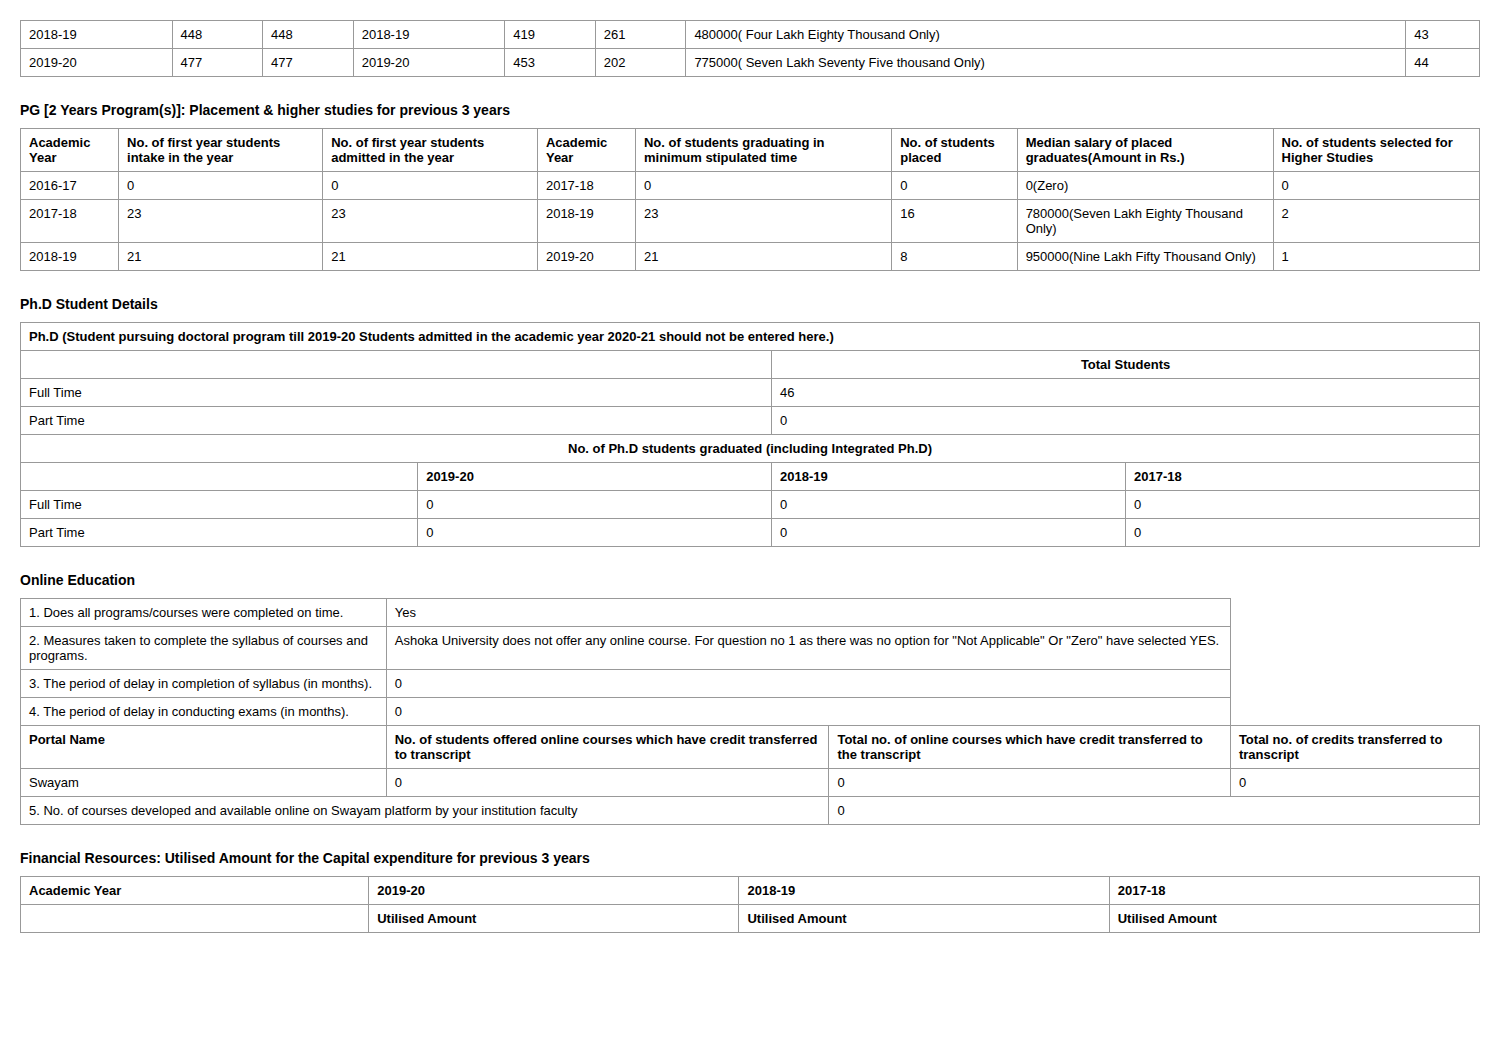| 2018-19 | 448 | 448 | 2018-19 | 419 | 261 | 480000( Four Lakh Eighty Thousand Only) | 43 |
| 2019-20 | 477 | 477 | 2019-20 | 453 | 202 | 775000( Seven Lakh Seventy Five thousand Only) | 44 |
PG [2 Years Program(s)]: Placement & higher studies for previous 3 years
| Academic Year | No. of first year students intake in the year | No. of first year students admitted in the year | Academic Year | No. of students graduating in minimum stipulated time | No. of students placed | Median salary of placed graduates(Amount in Rs.) | No. of students selected for Higher Studies |
| --- | --- | --- | --- | --- | --- | --- | --- |
| 2016-17 | 0 | 0 | 2017-18 | 0 | 0 | 0(Zero) | 0 |
| 2017-18 | 23 | 23 | 2018-19 | 23 | 16 | 780000(Seven Lakh Eighty Thousand Only) | 2 |
| 2018-19 | 21 | 21 | 2019-20 | 21 | 8 | 950000(Nine Lakh Fifty Thousand Only) | 1 |
Ph.D Student Details
| Ph.D (Student pursuing doctoral program till 2019-20 Students admitted in the academic year 2020-21 should not be entered here.) |
| | Total Students |
| Full Time | 46 |
| Part Time | 0 |
| No. of Ph.D students graduated (including Integrated Ph.D) |
| | 2019-20 | 2018-19 | 2017-18 |
| Full Time | 0 | 0 | 0 |
| Part Time | 0 | 0 | 0 |
Online Education
| 1. Does all programs/courses were completed on time. | Yes |
| 2. Measures taken to complete the syllabus of courses and programs. | Ashoka University does not offer any online course. For question no 1 as there was no option for "Not Applicable" Or "Zero" have selected YES. |
| 3. The period of delay in completion of syllabus (in months). | 0 |
| 4. The period of delay in conducting exams (in months). | 0 |
| Portal Name | No. of students offered online courses which have credit transferred to transcript | Total no. of online courses which have credit transferred to the transcript | Total no. of credits transferred to transcript |
| Swayam | 0 | 0 | 0 |
| 5. No. of courses developed and available online on Swayam platform by your institution faculty | 0 |
Financial Resources: Utilised Amount for the Capital expenditure for previous 3 years
| Academic Year | 2019-20 | 2018-19 | 2017-18 |
| | Utilised Amount | Utilised Amount | Utilised Amount |